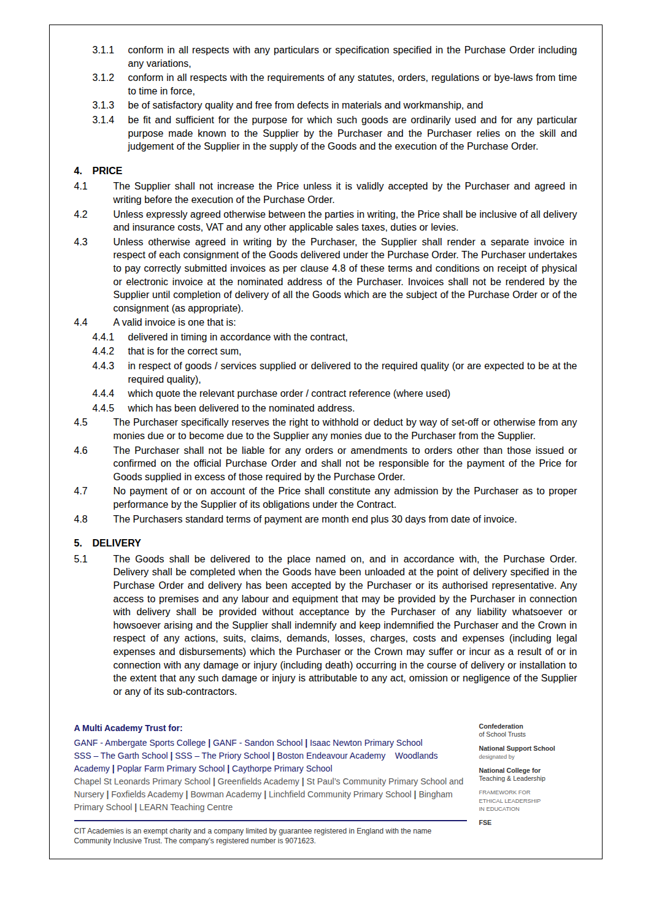3.1.1
conform in all respects with any particulars or specification specified in the Purchase Order including any variations,
3.1.2
conform in all respects with the requirements of any statutes, orders, regulations or bye-laws from time to time in force,
3.1.3
be of satisfactory quality and free from defects in materials and workmanship, and
3.1.4
be fit and sufficient for the purpose for which such goods are ordinarily used and for any particular purpose made known to the Supplier by the Purchaser and the Purchaser relies on the skill and judgement of the Supplier in the supply of the Goods and the execution of the Purchase Order.
4.
PRICE
4.1
The Supplier shall not increase the Price unless it is validly accepted by the Purchaser and agreed in writing before the execution of the Purchase Order.
4.2
Unless expressly agreed otherwise between the parties in writing, the Price shall be inclusive of all delivery and insurance costs, VAT and any other applicable sales taxes, duties or levies.
4.3
Unless otherwise agreed in writing by the Purchaser, the Supplier shall render a separate invoice in respect of each consignment of the Goods delivered under the Purchase Order. The Purchaser undertakes to pay correctly submitted invoices as per clause 4.8 of these terms and conditions on receipt of physical or electronic invoice at the nominated address of the Purchaser. Invoices shall not be rendered by the Supplier until completion of delivery of all the Goods which are the subject of the Purchase Order or of the consignment (as appropriate).
4.4
A valid invoice is one that is:
4.4.1
delivered in timing in accordance with the contract,
4.4.2
that is for the correct sum,
4.4.3
in respect of goods / services supplied or delivered to the required quality (or are expected to be at the required quality),
4.4.4
which quote the relevant purchase order / contract reference (where used)
4.4.5
which has been delivered to the nominated address.
4.5
The Purchaser specifically reserves the right to withhold or deduct by way of set-off or otherwise from any monies due or to become due to the Supplier any monies due to the Purchaser from the Supplier.
4.6
The Purchaser shall not be liable for any orders or amendments to orders other than those issued or confirmed on the official Purchase Order and shall not be responsible for the payment of the Price for Goods supplied in excess of those required by the Purchase Order.
4.7
No payment of or on account of the Price shall constitute any admission by the Purchaser as to proper performance by the Supplier of its obligations under the Contract.
4.8
The Purchasers standard terms of payment are month end plus 30 days from date of invoice.
5.
DELIVERY
5.1
The Goods shall be delivered to the place named on, and in accordance with, the Purchase Order. Delivery shall be completed when the Goods have been unloaded at the point of delivery specified in the Purchase Order and delivery has been accepted by the Purchaser or its authorised representative. Any access to premises and any labour and equipment that may be provided by the Purchaser in connection with delivery shall be provided without acceptance by the Purchaser of any liability whatsoever or howsoever arising and the Supplier shall indemnify and keep indemnified the Purchaser and the Crown in respect of any actions, suits, claims, demands, losses, charges, costs and expenses (including legal expenses and disbursements) which the Purchaser or the Crown may suffer or incur as a result of or in connection with any damage or injury (including death) occurring in the course of delivery or installation to the extent that any such damage or injury is attributable to any act, omission or negligence of the Supplier or any of its sub-contractors.
Confederation of School Trusts
National Support School designated by
National College for Teaching & Leadership
FRAMEWORK FOR
ETHICAL LEADERSHIP
IN EDUCATION
FSE
A Multi Academy Trust for:
GANF - Ambergate Sports College | GANF - Sandon School | Isaac Newton Primary School
SSS – The Garth School | SSS – The Priory School | Boston Endeavour Academy Woodlands Academy | Poplar Farm Primary School | Caythorpe Primary School
Chapel St Leonards Primary School | Greenfields Academy | St Paul’s Community Primary School and Nursery | Foxfields Academy | Bowman Academy | Linchfield Community Primary School | Bingham Primary School | LEARN Teaching Centre
CIT Academies is an exempt charity and a company limited by guarantee registered in England with the name Community Inclusive Trust. The company’s registered number is 9071623.